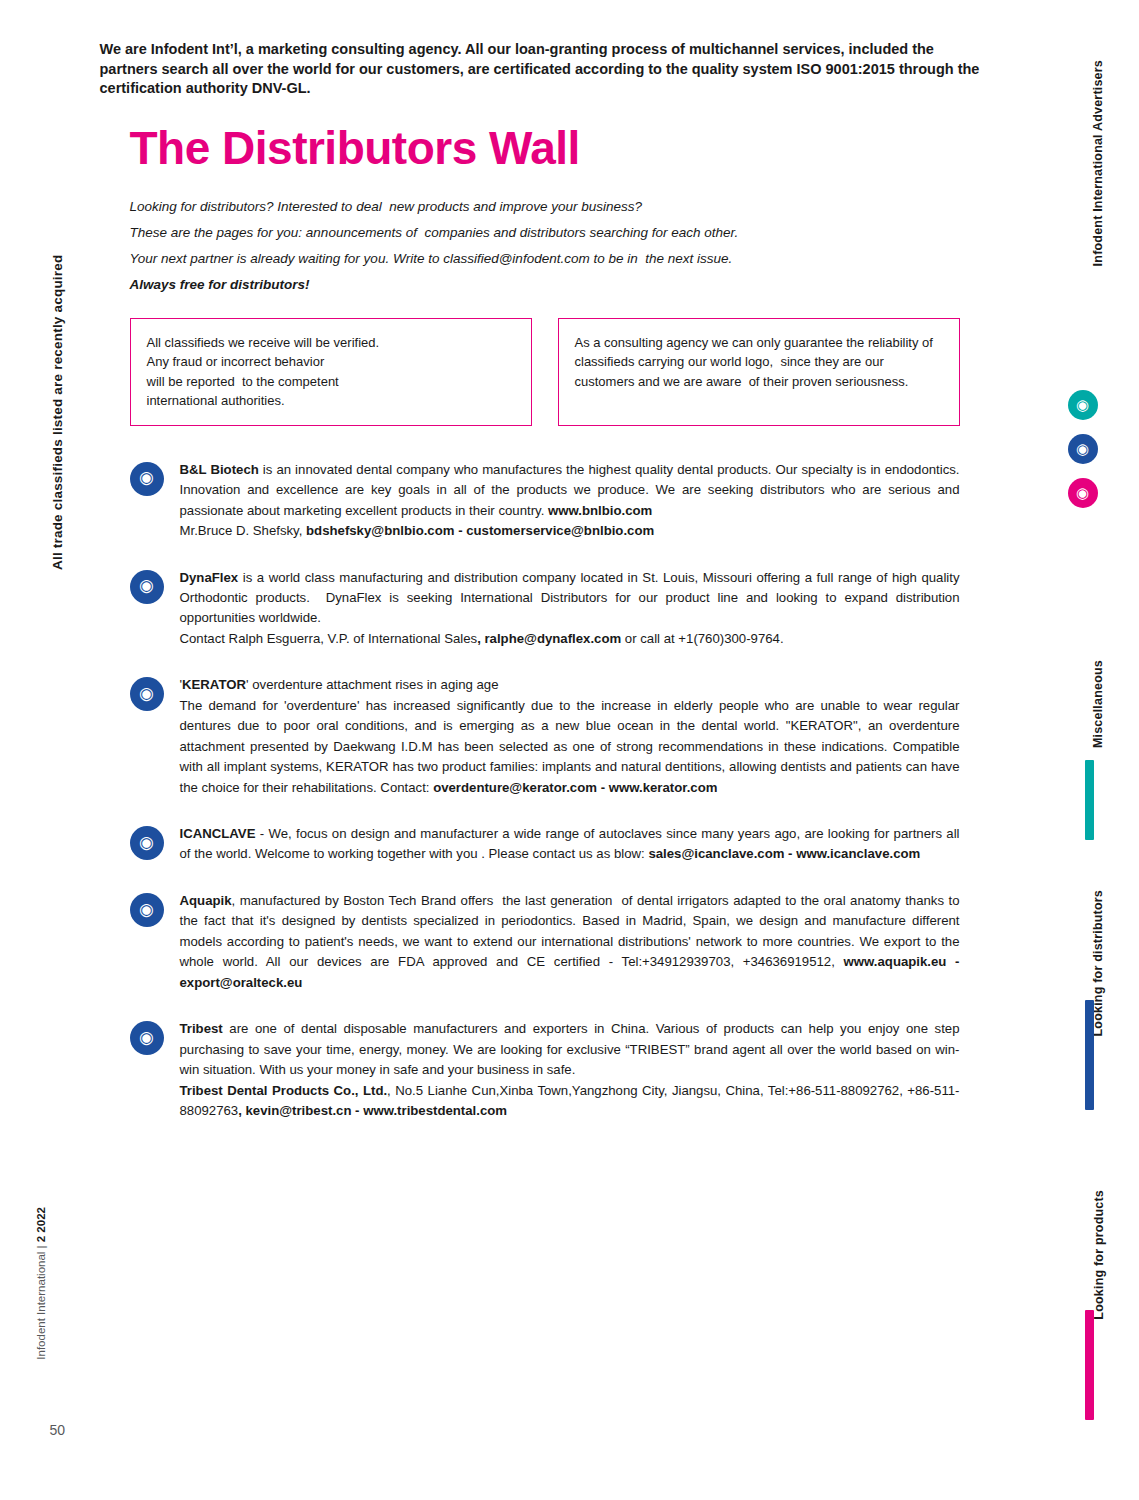All trade classifieds listed are recently acquired
Infodent International Advertisers
◉
◉
◉
Miscellaneous
Looking for distributors
Looking for products
We are Infodent Int’l, a marketing consulting agency. All our loan-granting process of multichannel services, included the partners search all over the world for our customers, are certificated according to the quality system ISO 9001:2015 through the certification authority DNV-GL.
The Distributors Wall
Looking for distributors? Interested to deal new products and improve your business?
These are the pages for you: announcements of companies and distributors searching for each other.
Your next partner is already waiting for you. Write to classified@infodent.com to be in the next issue.
Always free for distributors!
All classifieds we receive will be verified.
Any fraud or incorrect behavior
will be reported to the competent
international authorities.
As a consulting agency we can only guarantee the reliability of classifieds carrying our world logo, since they are our customers and we are aware of their proven seriousness.
◉
B&L Biotech is an innovated dental company who manufactures the highest quality dental products. Our specialty is in endodontics. Innovation and excellence are key goals in all of the products we produce. We are seeking distributors who are serious and passionate about marketing excellent products in their country. www.bnlbio.com
Mr.Bruce D. Shefsky, bdshefsky@bnlbio.com - customerservice@bnlbio.com
◉
DynaFlex is a world class manufacturing and distribution company located in St. Louis, Missouri offering a full range of high quality Orthodontic products. DynaFlex is seeking International Distributors for our product line and looking to expand distribution opportunities worldwide.
Contact Ralph Esguerra, V.P. of International Sales, ralphe@dynaflex.com or call at +1(760)300-9764.
◉
'KERATOR' overdenture attachment rises in aging age
The demand for 'overdenture' has increased significantly due to the increase in elderly people who are unable to wear regular dentures due to poor oral conditions, and is emerging as a new blue ocean in the dental world. "KERATOR", an overdenture attachment presented by Daekwang I.D.M has been selected as one of strong recommendations in these indications. Compatible with all implant systems, KERATOR has two product families: implants and natural dentitions, allowing dentists and patients can have the choice for their rehabilitations. Contact: overdenture@kerator.com - www.kerator.com
◉
ICANCLAVE - We, focus on design and manufacturer a wide range of autoclaves since many years ago, are looking for partners all of the world. Welcome to working together with you . Please contact us as blow: sales@icanclave.com - www.icanclave.com
◉
Aquapik, manufactured by Boston Tech Brand offers the last generation of dental irrigators adapted to the oral anatomy thanks to the fact that it's designed by dentists specialized in periodontics. Based in Madrid, Spain, we design and manufacture different models according to patient's needs, we want to extend our international distributions' network to more countries. We export to the whole world. All our devices are FDA approved and CE certified - Tel:+34912939703, +34636919512, www.aquapik.eu - export@oralteck.eu
◉
Tribest are one of dental disposable manufacturers and exporters in China. Various of products can help you enjoy one step purchasing to save your time, energy, money. We are looking for exclusive “TRIBEST” brand agent all over the world based on win-win situation. With us your money in safe and your business in safe.
Tribest Dental Products Co., Ltd., No.5 Lianhe Cun,Xinba Town,Yangzhong City, Jiangsu, China, Tel:+86-511-88092762, +86-511-88092763, kevin@tribest.cn - www.tribestdental.com
Infodent International | 2 2022
50